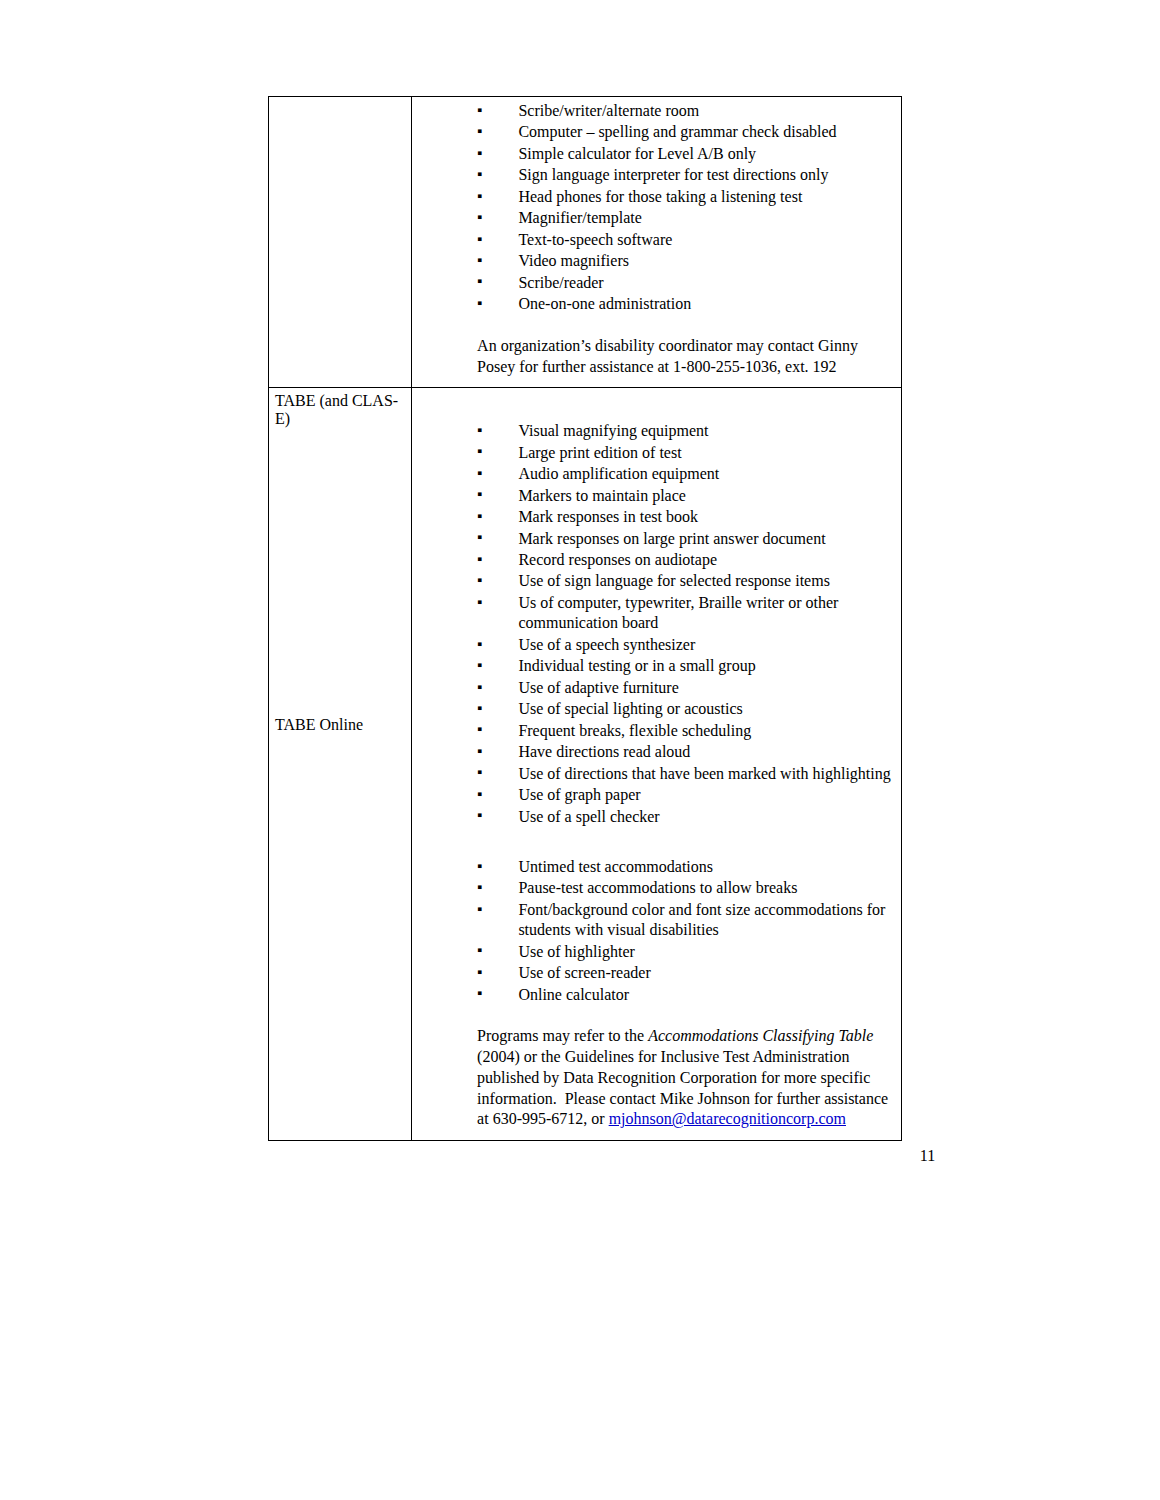| | Scribe/writer/alternate room Computer – spelling and grammar check disabled Simple calculator for Level A/B only Sign language interpreter for test directions only Head phones for those taking a listening test Magnifier/template Text-to-speech software Video magnifiers Scribe/reader One-on-one administration An organization’s disability coordinator may contact Ginny Posey for further assistance at 1-800-255-1036, ext. 192 |
| TABE (and CLAS-E) TABE Online | Visual magnifying equipment Large print edition of test Audio amplification equipment Markers to maintain place Mark responses in test book Mark responses on large print answer document Record responses on audiotape Use of sign language for selected response items Us of computer, typewriter, Braille writer or other communication board Use of a speech synthesizer Individual testing or in a small group Use of adaptive furniture Use of special lighting or acoustics Frequent breaks, flexible scheduling Have directions read aloud Use of directions that have been marked with highlighting Use of graph paper Use of a spell checker Untimed test accommodations Pause-test accommodations to allow breaks Font/background color and font size accommodations for students with visual disabilities Use of highlighter Use of screen-reader Online calculator Programs may refer to the Accommodations Classifying Table (2004) or the Guidelines for Inclusive Test Administration published by Data Recognition Corporation for more specific information. Please contact Mike Johnson for further assistance at 630-995-6712, or mjohnson@datarecognitioncorp.com |
11